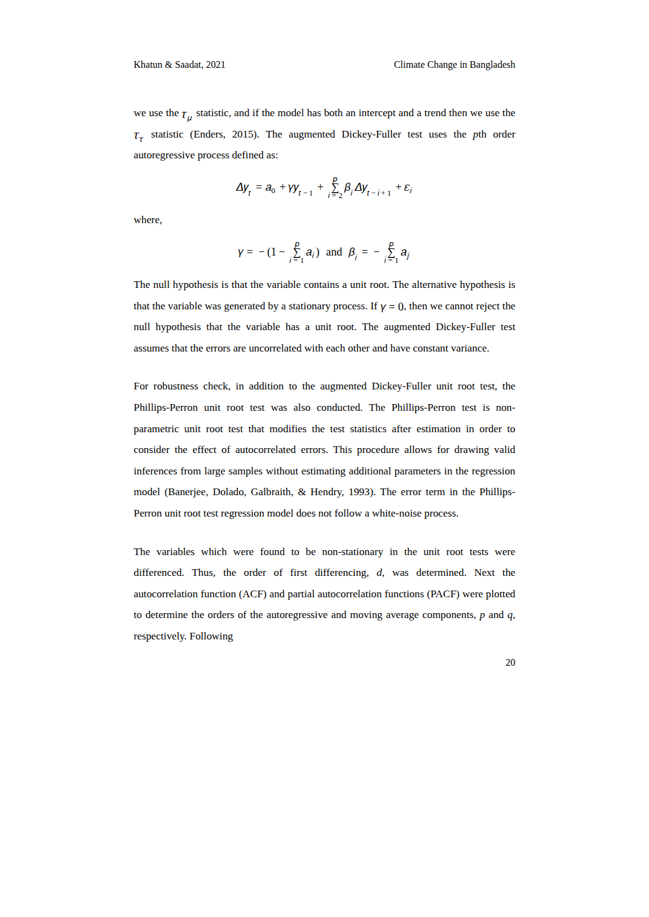Khatun & Saadat, 2021 Climate Change in Bangladesh
we use the τμ statistic, and if the model has both an intercept and a trend then we use the ττ statistic (Enders, 2015). The augmented Dickey-Fuller test uses the pth order autoregressive process defined as:
Δyt = a0 + γyt−1 + ∑ i=2 p βi Δyt−i+1 + εi
where,
γ = − ( 1 − ∑ i=1 p ai ) and βi = − ∑ i=1 p aj
The null hypothesis is that the variable contains a unit root. The alternative hypothesis is that the variable was generated by a stationary process. If γ=0, then we cannot reject the null hypothesis that the variable has a unit root. The augmented Dickey-Fuller test assumes that the errors are uncorrelated with each other and have constant variance.
For robustness check, in addition to the augmented Dickey-Fuller unit root test, the Phillips-Perron unit root test was also conducted. The Phillips-Perron test is non-parametric unit root test that modifies the test statistics after estimation in order to consider the effect of autocorrelated errors. This procedure allows for drawing valid inferences from large samples without estimating additional parameters in the regression model (Banerjee, Dolado, Galbraith, & Hendry, 1993). The error term in the Phillips-Perron unit root test regression model does not follow a white-noise process.
The variables which were found to be non-stationary in the unit root tests were differenced. Thus, the order of first differencing, d, was determined. Next the autocorrelation function (ACF) and partial autocorrelation functions (PACF) were plotted to determine the orders of the autoregressive and moving average components, p and q, respectively. Following
20